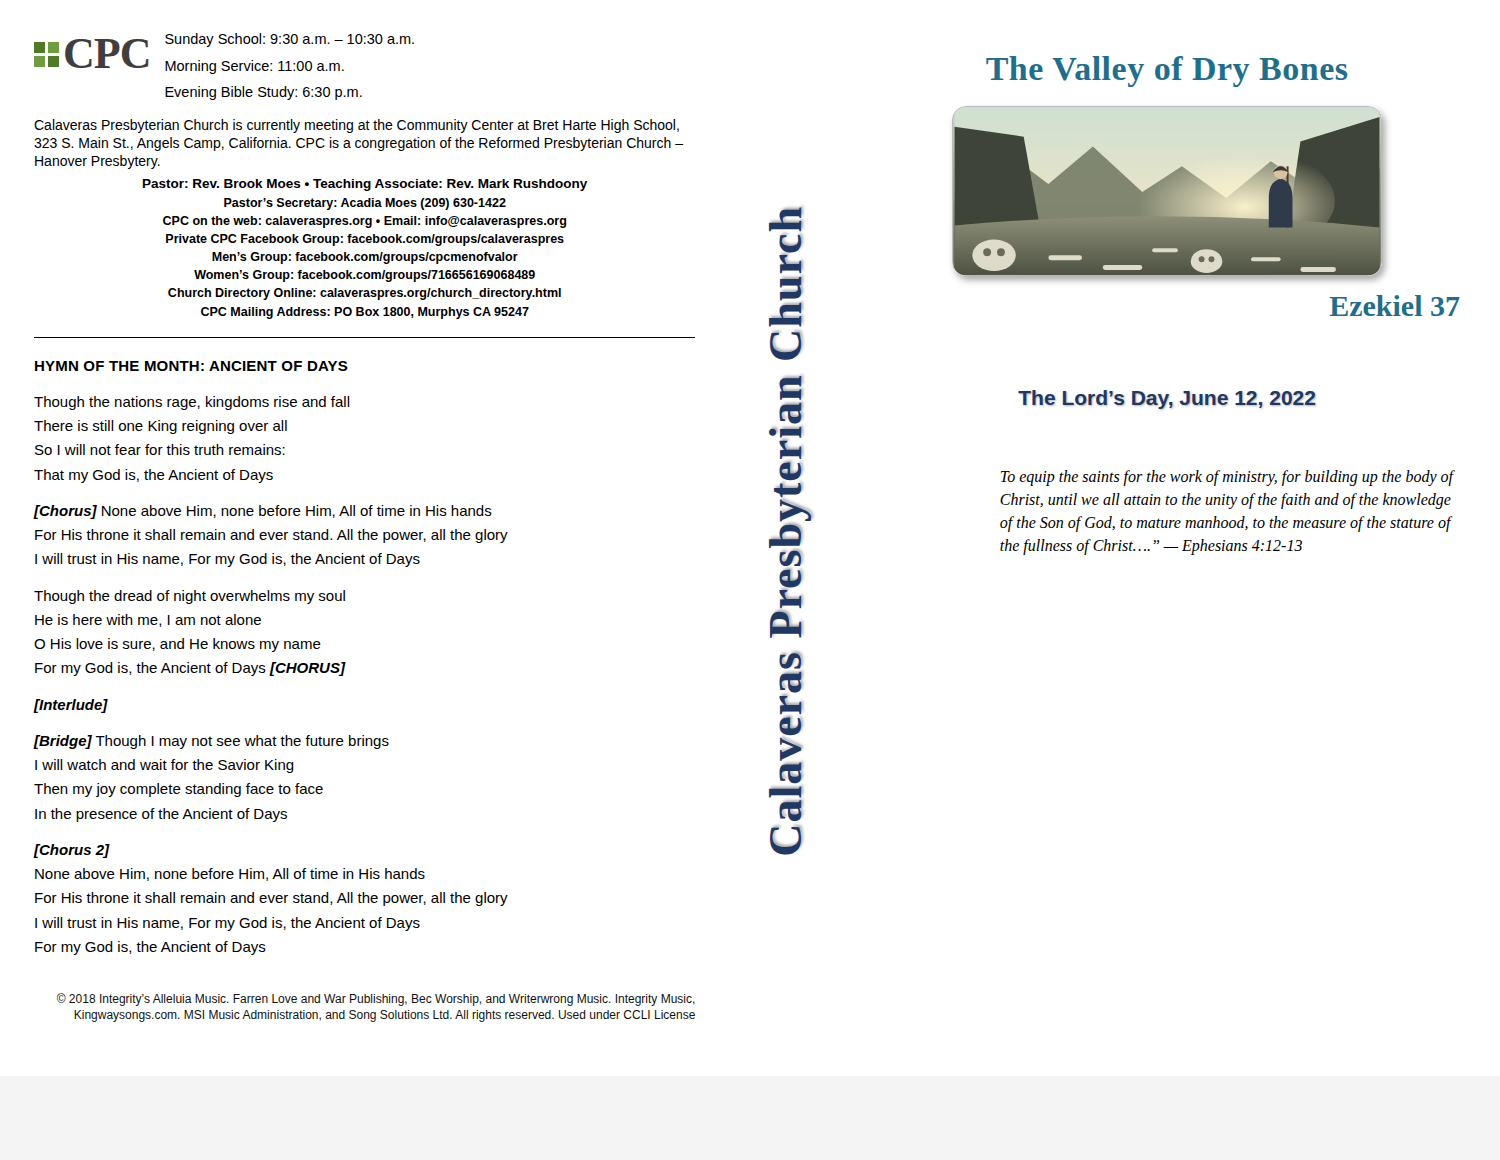CPC
Sunday School: 9:30 a.m. – 10:30 a.m.
Morning Service: 11:00 a.m.
Evening Bible Study: 6:30 p.m.
Calaveras Presbyterian Church is currently meeting at the Community Center at Bret Harte High School, 323 S. Main St., Angels Camp, California. CPC is a congregation of the Reformed Presbyter­ian Church – Hanover Presbytery.
Pastor: Rev. Brook Moes • Teaching Associate: Rev. Mark Rushdoony
Pastor’s Secretary: Acadia Moes (209) 630-1422
CPC on the web: calaveraspres.org • Email: info@calaveraspres.org
Private CPC Facebook Group: facebook.com/groups/calaveraspres
Men’s Group: facebook.com/groups/cpcmenofvalor
Women’s Group: facebook.com/groups/716656169068489
Church Directory Online: calaveraspres.org/church_directory.html
CPC Mailing Address: PO Box 1800, Murphys CA 95247
HYMN OF THE MONTH: ANCIENT OF DAYS
Though the nations rage, kingdoms rise and fall
There is still one King reigning over all
So I will not fear for this truth remains:
That my God is, the Ancient of Days
[Chorus] None above Him, none before Him, All of time in His hands
For His throne it shall remain and ever stand. All the power, all the glory
I will trust in His name, For my God is, the Ancient of Days
Though the dread of night overwhelms my soul
He is here with me, I am not alone
O His love is sure, and He knows my name
For my God is, the Ancient of Days [CHORUS]
[Interlude]
[Bridge] Though I may not see what the future brings
I will watch and wait for the Savior King
Then my joy complete standing face to face
In the presence of the Ancient of Days
[Chorus 2]
None above Him, none before Him, All of time in His hands
For His throne it shall remain and ever stand, All the power, all the glory
I will trust in His name, For my God is, the Ancient of Days
For my God is, the Ancient of Days
© 2018 Integrity’s Alleluia Music. Farren Love and War Publishing, Bec Worship, and Writerwrong Music. Integrity Music, Kingwaysongs.com. MSI Music Administration, and Song Solutions Ltd. All rights reserved. Used under CCLI License
Calaveras Presbyterian Church
The Valley of Dry Bones
Ezekiel 37
The Lord’s Day, June 12, 2022
To equip the saints for the work of ministry, for building up the body of Christ, until we all attain to the unity of the faith and of the knowledge of the Son of God, to mature manhood, to the measure of the stature of the fullness of Christ….” — Ephesians 4:12-13